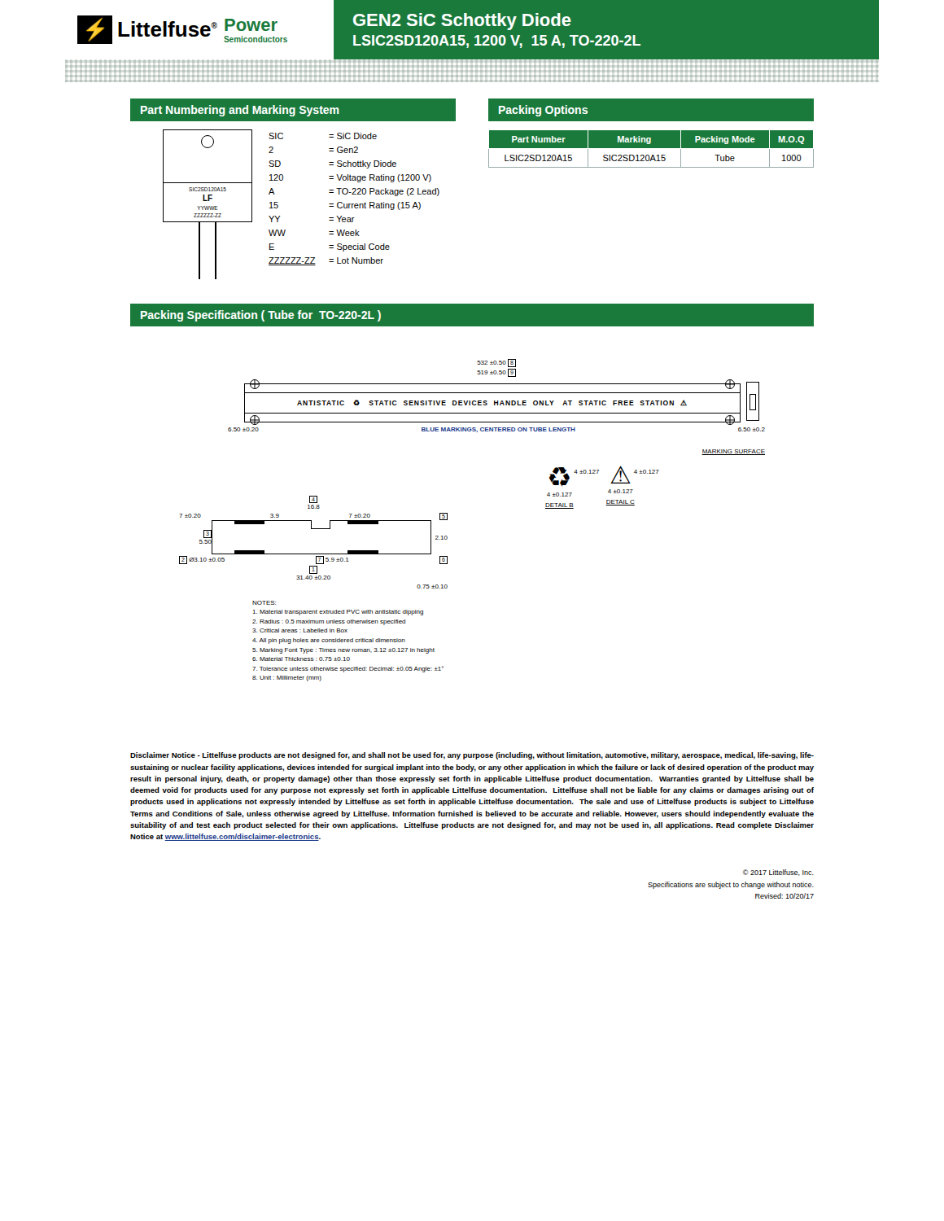⚡ Littelfuse® Power
Semiconductors
GEN2 SiC Schottky Diode
LSIC2SD120A15, 1200 V, 15 A, TO-220-2L
Part Numbering and Marking System
SIC2SD120A15
LF
YYWWE
ZZZZZZ-ZZ
| SIC | = SiC Diode |
| 2 | = Gen2 |
| SD | = Schottky Diode |
| 120 | = Voltage Rating (1200 V) |
| A | = TO-220 Package (2 Lead) |
| 15 | = Current Rating (15 A) |
| YY | = Year |
| WW | = Week |
| E | = Special Code |
| ZZZZZZ-ZZ | = Lot Number |
Packing Options
| Part Number | Marking | Packing Mode | M.O.Q |
| --- | --- | --- | --- |
| LSIC2SD120A15 | SIC2SD120A15 | Tube | 1000 |
Packing Specification ( Tube for TO-220-2L )
532 ±0.50 8
519 ±0.50 9
ANTISTATIC ♻ STATIC SENSITIVE DEVICES HANDLE ONLY AT STATIC FREE STATION ⚠
6.50 ±0.20 BLUE MARKINGS, CENTERED ON TUBE LENGTH 6.50 ±0.2
MARKING SURFACE
4
16.8
7 ±0.20 3.9 7 ±0.20 5
3
5.50
2.10
2 Ø3.10 ±0.05 7 5.9 ±0.1 6
1
31.40 ±0.20
0.75 ±0.10
♻ 4 ±0.127
4 ±0.127
DETAIL B
⚠ 4 ±0.127
4 ±0.127
DETAIL C
NOTES:
1. Material transparent extruded PVC with antistatic dipping
2. Radius : 0.5 maximum unless otherwisen specified
3. Critical areas : Labelled in Box
4. All pin plug holes are considered critical dimension
5. Marking Font Type : Times new roman, 3.12 ±0.127 in height
6. Material Thickness : 0.75 ±0.10
7. Tolerance unless otherwise specified: Decimal: ±0.05 Angle: ±1°
8. Unit : Millimeter (mm)
Disclaimer Notice - Littelfuse products are not designed for, and shall not be used for, any purpose (including, without limitation, automotive, military, aerospace, medical, life-saving, life-sustaining or nuclear facility applications, devices intended for surgical implant into the body, or any other application in which the failure or lack of desired operation of the product may result in personal injury, death, or property damage) other than those expressly set forth in applicable Littelfuse product documentation. Warranties granted by Littelfuse shall be deemed void for products used for any purpose not expressly set forth in applicable Littelfuse documentation. Littelfuse shall not be liable for any claims or damages arising out of products used in applications not expressly intended by Littelfuse as set forth in applicable Littelfuse documentation. The sale and use of Littelfuse products is subject to Littelfuse Terms and Conditions of Sale, unless otherwise agreed by Littelfuse. Information furnished is believed to be accurate and reliable. However, users should independently evaluate the suitability of and test each product selected for their own applications. Littelfuse products are not designed for, and may not be used in, all applications. Read complete Disclaimer Notice at www.littelfuse.com/disclaimer-electronics.
© 2017 Littelfuse, Inc.
Specifications are subject to change without notice.
Revised: 10/20/17